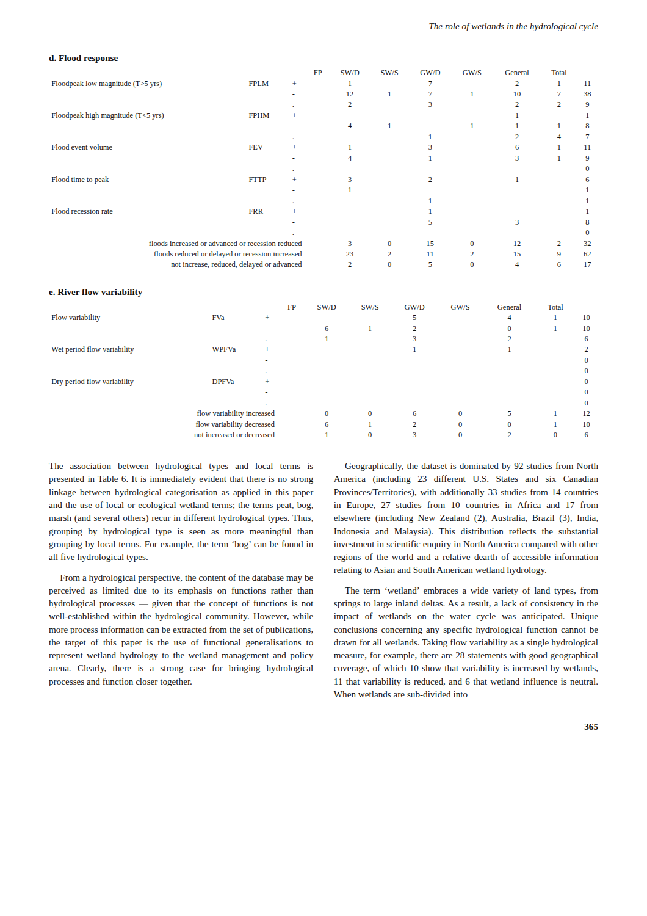The role of wetlands in the hydrological cycle
d. Flood response
| | | | FP | SW/D | SW/S | GW/D | GW/S | General | Total |
| --- | --- | --- | --- | --- | --- | --- | --- | --- | --- |
| Floodpeak low magnitude (T>5 yrs) | FPLM | + | | 1 | | 7 | | 2 | 1 | 11 |
| | | - | | 12 | 1 | 7 | 1 | 10 | 7 | 38 |
| | | . | | 2 | | 3 | | 2 | 2 | 9 |
| Floodpeak high magnitude (T<5 yrs) | FPHM | + | | | | | | 1 | | 1 |
| | | - | | 4 | 1 | | 1 | 1 | 1 | 8 |
| | | . | | | | 1 | | 2 | 4 | 7 |
| Flood event volume | FEV | + | | 1 | | 3 | | 6 | 1 | 11 |
| | | - | | 4 | | 1 | | 3 | 1 | 9 |
| | | . | | | | | | | | 0 |
| Flood time to peak | FTTP | + | | 3 | | 2 | | 1 | | 6 |
| | | - | | 1 | | | | | | 1 |
| | | . | | | | 1 | | | | 1 |
| Flood recession rate | FRR | + | | | | 1 | | | | 1 |
| | | - | | | | 5 | | 3 | | 8 |
| | | . | | | | | | | | 0 |
| floods increased or advanced or recession reduced | | 3 | 0 | 15 | 0 | 12 | 2 | 32 |
| floods reduced or delayed or recession increased | | 23 | 2 | 11 | 2 | 15 | 9 | 62 |
| not increase, reduced, delayed or advanced | | 2 | 0 | 5 | 0 | 4 | 6 | 17 |
e. River flow variability
| | | | FP | SW/D | SW/S | GW/D | GW/S | General | Total |
| --- | --- | --- | --- | --- | --- | --- | --- | --- | --- |
| Flow variability | FVa | + | | | | 5 | | 4 | 1 | 10 |
| | | - | | 6 | 1 | 2 | | 0 | 1 | 10 |
| | | . | | 1 | | 3 | | 2 | | 6 |
| Wet period flow variability | WPFVa | + | | | | 1 | | 1 | | 2 |
| | | - | | | | | | | | 0 |
| | | . | | | | | | | | 0 |
| Dry period flow variability | DPFVa | + | | | | | | | | 0 |
| | | - | | | | | | | | 0 |
| | | . | | | | | | | | 0 |
| flow variability increased | | 0 | 0 | 6 | 0 | 5 | 1 | 12 |
| flow variability decreased | | 6 | 1 | 2 | 0 | 0 | 1 | 10 |
| not increased or decreased | | 1 | 0 | 3 | 0 | 2 | 0 | 6 |
The association between hydrological types and local terms is presented in Table 6. It is immediately evident that there is no strong linkage between hydrological categorisation as applied in this paper and the use of local or ecological wetland terms; the terms peat, bog, marsh (and several others) recur in different hydrological types. Thus, grouping by hydrological type is seen as more meaningful than grouping by local terms. For example, the term ‘bog’ can be found in all five hydrological types.
From a hydrological perspective, the content of the database may be perceived as limited due to its emphasis on functions rather than hydrological processes — given that the concept of functions is not well-established within the hydrological community. However, while more process information can be extracted from the set of publications, the target of this paper is the use of functional generalisations to represent wetland hydrology to the wetland management and policy arena. Clearly, there is a strong case for bringing hydrological processes and function closer together.
Geographically, the dataset is dominated by 92 studies from North America (including 23 different U.S. States and six Canadian Provinces/Territories), with additionally 33 studies from 14 countries in Europe, 27 studies from 10 countries in Africa and 17 from elsewhere (including New Zealand (2), Australia, Brazil (3), India, Indonesia and Malaysia). This distribution reflects the substantial investment in scientific enquiry in North America compared with other regions of the world and a relative dearth of accessible information relating to Asian and South American wetland hydrology.
The term ‘wetland’ embraces a wide variety of land types, from springs to large inland deltas. As a result, a lack of consistency in the impact of wetlands on the water cycle was anticipated. Unique conclusions concerning any specific hydrological function cannot be drawn for all wetlands. Taking flow variability as a single hydrological measure, for example, there are 28 statements with good geographical coverage, of which 10 show that variability is increased by wetlands, 11 that variability is reduced, and 6 that wetland influence is neutral. When wetlands are sub-divided into
365